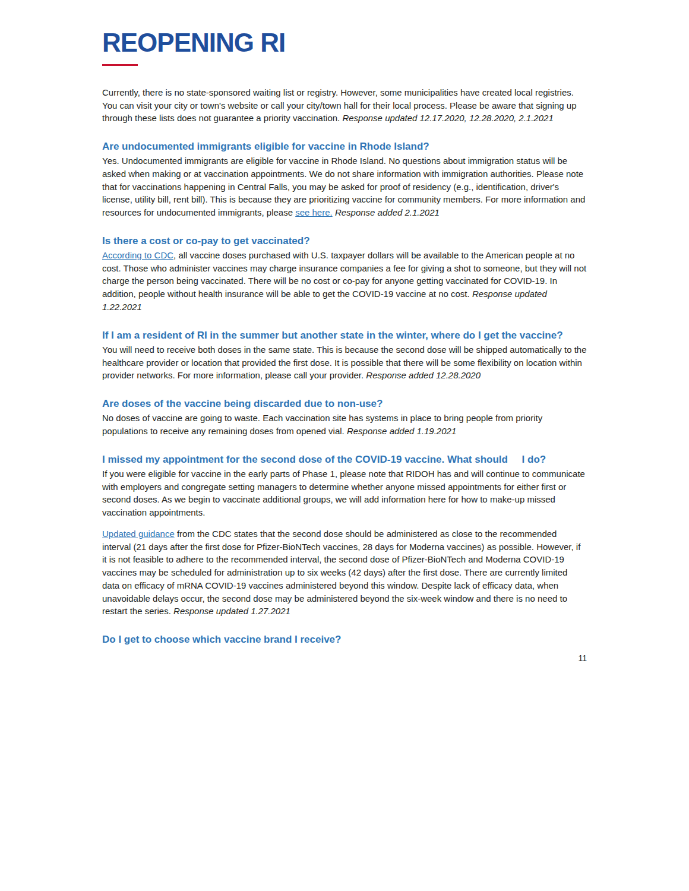REOPENING RI
Currently, there is no state-sponsored waiting list or registry. However, some municipalities have created local registries. You can visit your city or town's website or call your city/town hall for their local process. Please be aware that signing up through these lists does not guarantee a priority vaccination. Response updated 12.17.2020, 12.28.2020, 2.1.2021
Are undocumented immigrants eligible for vaccine in Rhode Island?
Yes. Undocumented immigrants are eligible for vaccine in Rhode Island. No questions about immigration status will be asked when making or at vaccination appointments. We do not share information with immigration authorities. Please note that for vaccinations happening in Central Falls, you may be asked for proof of residency (e.g., identification, driver's license, utility bill, rent bill). This is because they are prioritizing vaccine for community members. For more information and resources for undocumented immigrants, please see here. Response added 2.1.2021
Is there a cost or co-pay to get vaccinated?
According to CDC, all vaccine doses purchased with U.S. taxpayer dollars will be available to the American people at no cost. Those who administer vaccines may charge insurance companies a fee for giving a shot to someone, but they will not charge the person being vaccinated. There will be no cost or co-pay for anyone getting vaccinated for COVID-19. In addition, people without health insurance will be able to get the COVID-19 vaccine at no cost. Response updated 1.22.2021
If I am a resident of RI in the summer but another state in the winter, where do I get the vaccine?
You will need to receive both doses in the same state. This is because the second dose will be shipped automatically to the healthcare provider or location that provided the first dose. It is possible that there will be some flexibility on location within provider networks. For more information, please call your provider. Response added 12.28.2020
Are doses of the vaccine being discarded due to non-use?
No doses of vaccine are going to waste. Each vaccination site has systems in place to bring people from priority populations to receive any remaining doses from opened vial. Response added 1.19.2021
I missed my appointment for the second dose of the COVID-19 vaccine. What should I do?
If you were eligible for vaccine in the early parts of Phase 1, please note that RIDOH has and will continue to communicate with employers and congregate setting managers to determine whether anyone missed appointments for either first or second doses. As we begin to vaccinate additional groups, we will add information here for how to make-up missed vaccination appointments.
Updated guidance from the CDC states that the second dose should be administered as close to the recommended interval (21 days after the first dose for Pfizer-BioNTech vaccines, 28 days for Moderna vaccines) as possible. However, if it is not feasible to adhere to the recommended interval, the second dose of Pfizer-BioNTech and Moderna COVID-19 vaccines may be scheduled for administration up to six weeks (42 days) after the first dose. There are currently limited data on efficacy of mRNA COVID-19 vaccines administered beyond this window. Despite lack of efficacy data, when unavoidable delays occur, the second dose may be administered beyond the six-week window and there is no need to restart the series. Response updated 1.27.2021
Do I get to choose which vaccine brand I receive?
11